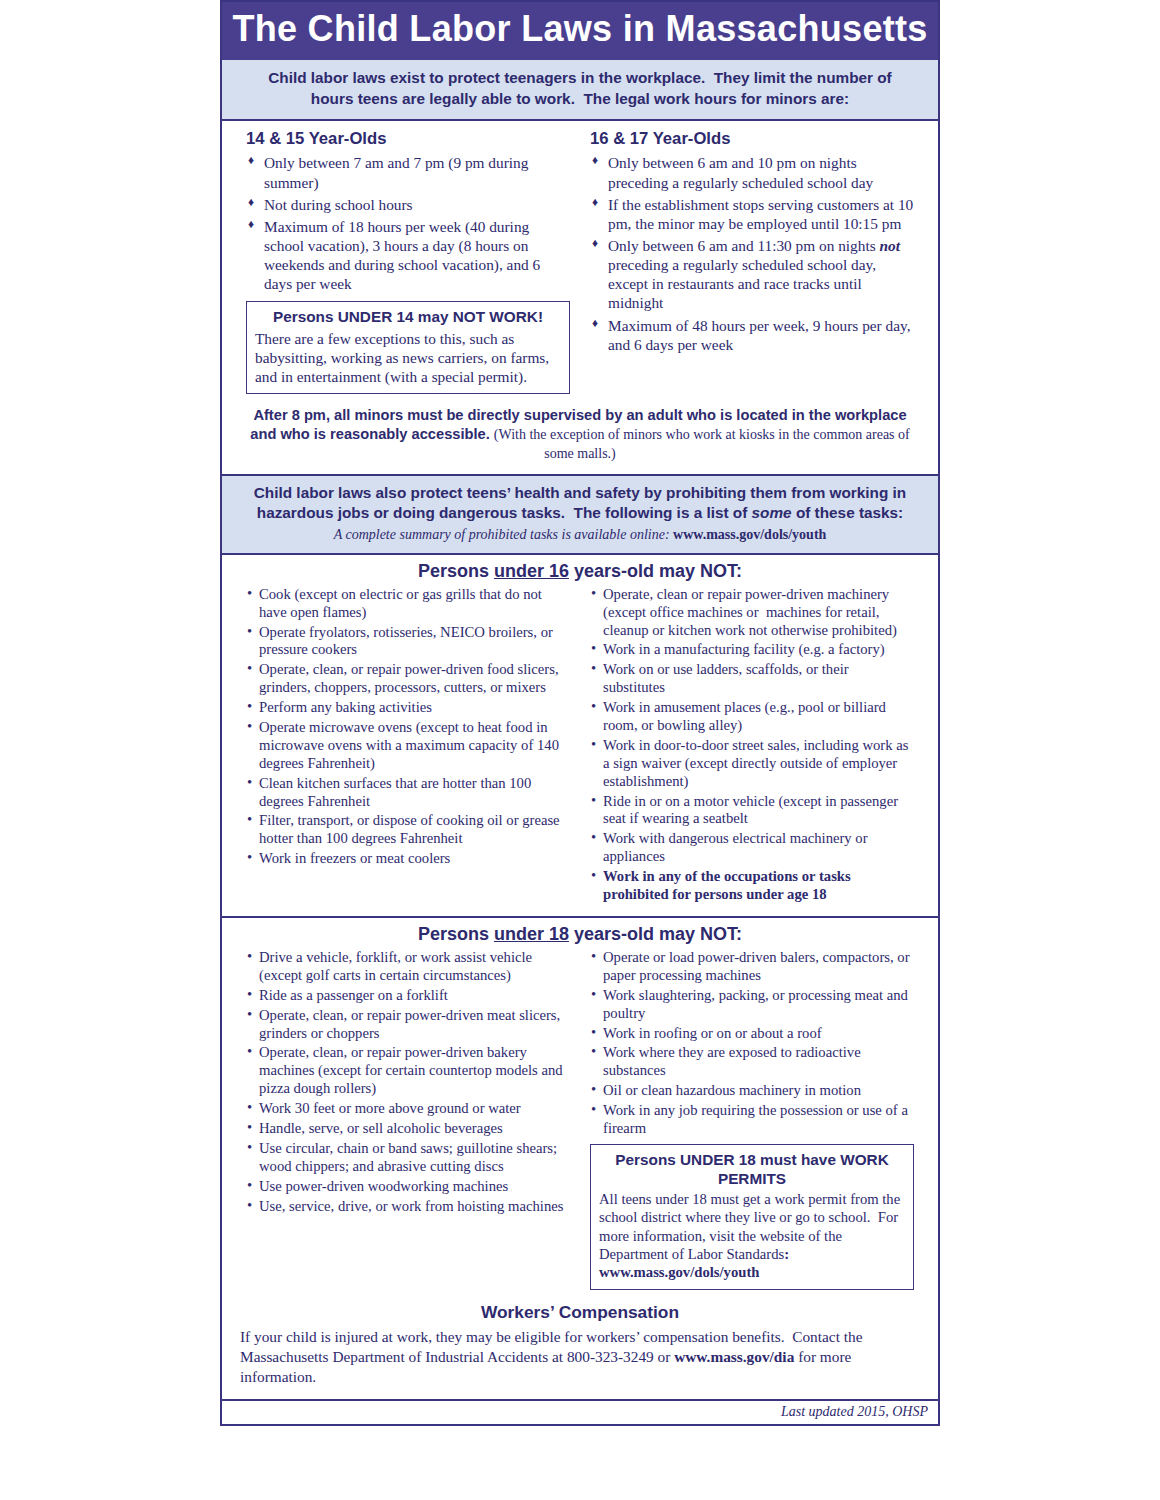The Child Labor Laws in Massachusetts
Child labor laws exist to protect teenagers in the workplace. They limit the number of hours teens are legally able to work. The legal work hours for minors are:
14 & 15 Year-Olds
Only between 7 am and 7 pm (9 pm during summer)
Not during school hours
Maximum of 18 hours per week (40 during school vacation), 3 hours a day (8 hours on weekends and during school vacation), and 6 days per week
Persons UNDER 14 may NOT WORK! There are a few exceptions to this, such as babysitting, working as news carriers, on farms, and in entertainment (with a special permit).
16 & 17 Year-Olds
Only between 6 am and 10 pm on nights preceding a regularly scheduled school day
If the establishment stops serving customers at 10 pm, the minor may be employed until 10:15 pm
Only between 6 am and 11:30 pm on nights not preceding a regularly scheduled school day, except in restaurants and race tracks until midnight
Maximum of 48 hours per week, 9 hours per day, and 6 days per week
After 8 pm, all minors must be directly supervised by an adult who is located in the workplace and who is reasonably accessible. (With the exception of minors who work at kiosks in the common areas of some malls.)
Child labor laws also protect teens’ health and safety by prohibiting them from working in hazardous jobs or doing dangerous tasks. The following is a list of some of these tasks: A complete summary of prohibited tasks is available online: www.mass.gov/dols/youth
Persons under 16 years-old may NOT:
Cook (except on electric or gas grills that do not have open flames)
Operate fryolators, rotisseries, NEICO broilers, or pressure cookers
Operate, clean, or repair power-driven food slicers, grinders, choppers, processors, cutters, or mixers
Perform any baking activities
Operate microwave ovens (except to heat food in microwave ovens with a maximum capacity of 140 degrees Fahrenheit)
Clean kitchen surfaces that are hotter than 100 degrees Fahrenheit
Filter, transport, or dispose of cooking oil or grease hotter than 100 degrees Fahrenheit
Work in freezers or meat coolers
Operate, clean or repair power-driven machinery (except office machines or machines for retail, cleanup or kitchen work not otherwise prohibited)
Work in a manufacturing facility (e.g. a factory)
Work on or use ladders, scaffolds, or their substitutes
Work in amusement places (e.g., pool or billiard room, or bowling alley)
Work in door-to-door street sales, including work as a sign waiver (except directly outside of employer establishment)
Ride in or on a motor vehicle (except in passenger seat if wearing a seatbelt
Work with dangerous electrical machinery or appliances
Work in any of the occupations or tasks prohibited for persons under age 18
Persons under 18 years-old may NOT:
Drive a vehicle, forklift, or work assist vehicle (except golf carts in certain circumstances)
Ride as a passenger on a forklift
Operate, clean, or repair power-driven meat slicers, grinders or choppers
Operate, clean, or repair power-driven bakery machines (except for certain countertop models and pizza dough rollers)
Work 30 feet or more above ground or water
Handle, serve, or sell alcoholic beverages
Use circular, chain or band saws; guillotine shears; wood chippers; and abrasive cutting discs
Use power-driven woodworking machines
Use, service, drive, or work from hoisting machines
Operate or load power-driven balers, compactors, or paper processing machines
Work slaughtering, packing, or processing meat and poultry
Work in roofing or on or about a roof
Work where they are exposed to radioactive substances
Oil or clean hazardous machinery in motion
Work in any job requiring the possession or use of a firearm
Persons UNDER 18 must have WORK PERMITS All teens under 18 must get a work permit from the school district where they live or go to school. For more information, visit the website of the Department of Labor Standards: www.mass.gov/dols/youth
Workers’ Compensation
If your child is injured at work, they may be eligible for workers’ compensation benefits. Contact the Massachusetts Department of Industrial Accidents at 800-323-3249 or www.mass.gov/dia for more information.
Last updated 2015, OHSP